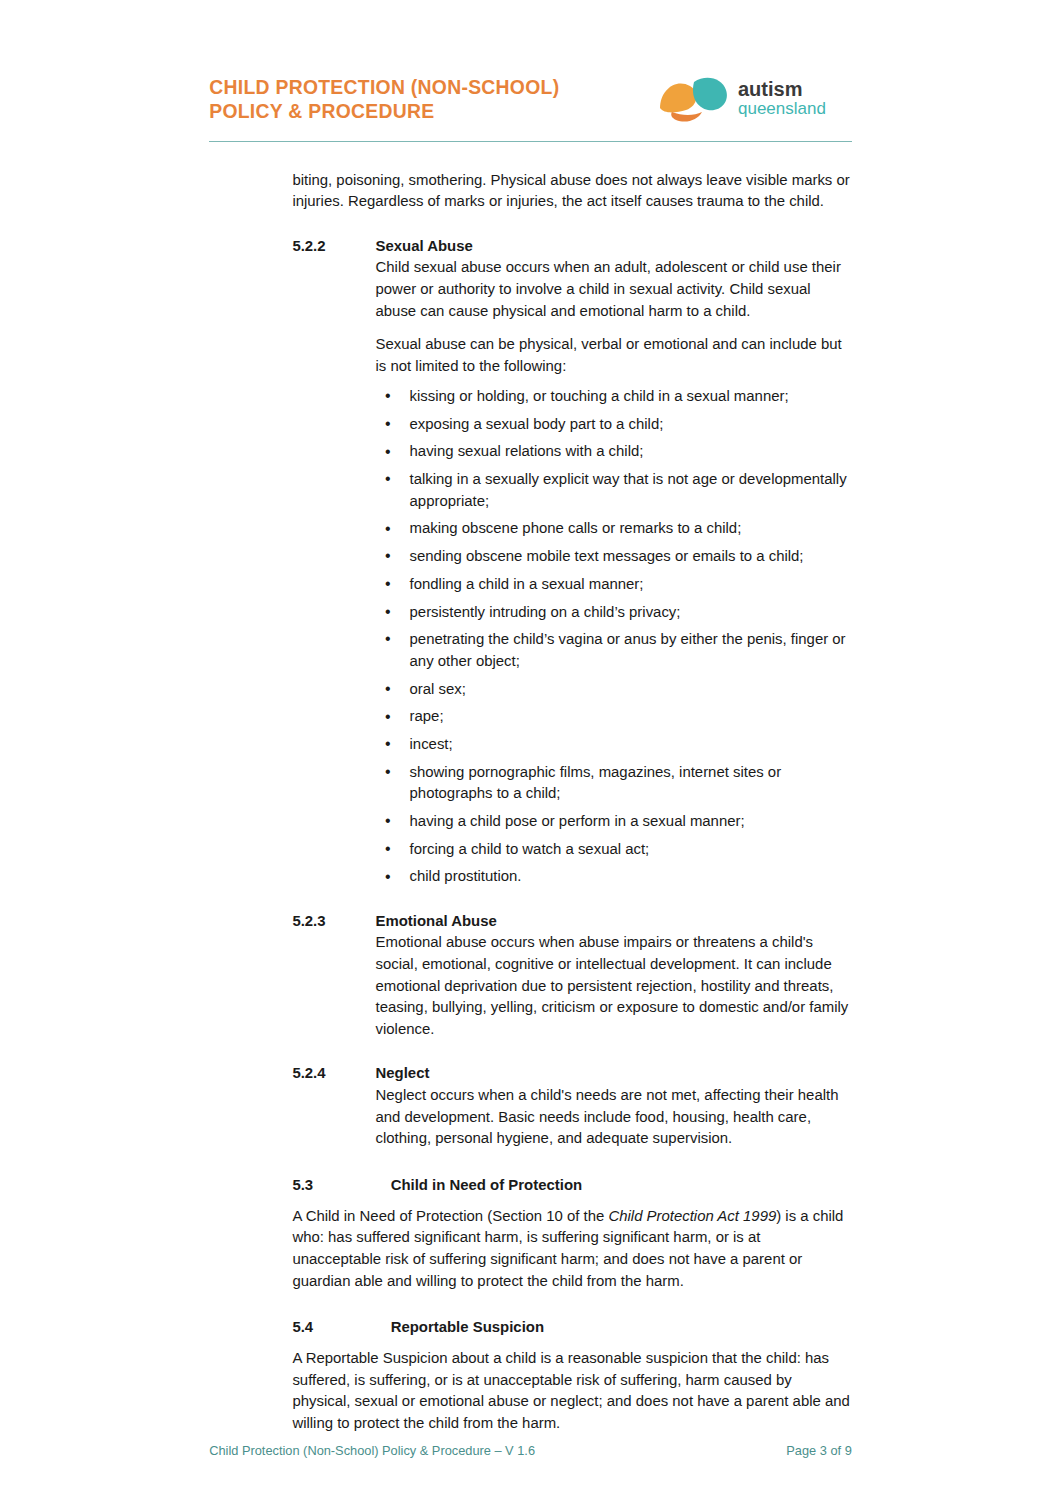Child Protection (Non-School)
Policy & Procedure
autism queensland
biting, poisoning, smothering. Physical abuse does not always leave visible marks or injuries. Regardless of marks or injuries, the act itself causes trauma to the child.
5.2.2
Sexual Abuse
Child sexual abuse occurs when an adult, adolescent or child use their power or authority to involve a child in sexual activity. Child sexual abuse can cause physical and emotional harm to a child.
Sexual abuse can be physical, verbal or emotional and can include but is not limited to the following:
kissing or holding, or touching a child in a sexual manner;
exposing a sexual body part to a child;
having sexual relations with a child;
talking in a sexually explicit way that is not age or developmentally appropriate;
making obscene phone calls or remarks to a child;
sending obscene mobile text messages or emails to a child;
fondling a child in a sexual manner;
persistently intruding on a child’s privacy;
penetrating the child’s vagina or anus by either the penis, finger or any other object;
oral sex;
rape;
incest;
showing pornographic films, magazines, internet sites or photographs to a child;
having a child pose or perform in a sexual manner;
forcing a child to watch a sexual act;
child prostitution.
5.2.3
Emotional Abuse
Emotional abuse occurs when abuse impairs or threatens a child's social, emotional, cognitive or intellectual development. It can include emotional deprivation due to persistent rejection, hostility and threats, teasing, bullying, yelling, criticism or exposure to domestic and/or family violence.
5.2.4
Neglect
Neglect occurs when a child's needs are not met, affecting their health and development. Basic needs include food, housing, health care, clothing, personal hygiene, and adequate supervision.
5.3
Child in Need of Protection
A Child in Need of Protection (Section 10 of the Child Protection Act 1999) is a child who: has suffered significant harm, is suffering significant harm, or is at unacceptable risk of suffering significant harm; and does not have a parent or guardian able and willing to protect the child from the harm.
5.4
Reportable Suspicion
A Reportable Suspicion about a child is a reasonable suspicion that the child: has suffered, is suffering, or is at unacceptable risk of suffering, harm caused by physical, sexual or emotional abuse or neglect; and does not have a parent able and willing to protect the child from the harm.
Child Protection (Non-School) Policy & Procedure – V 1.6
Page 3 of 9